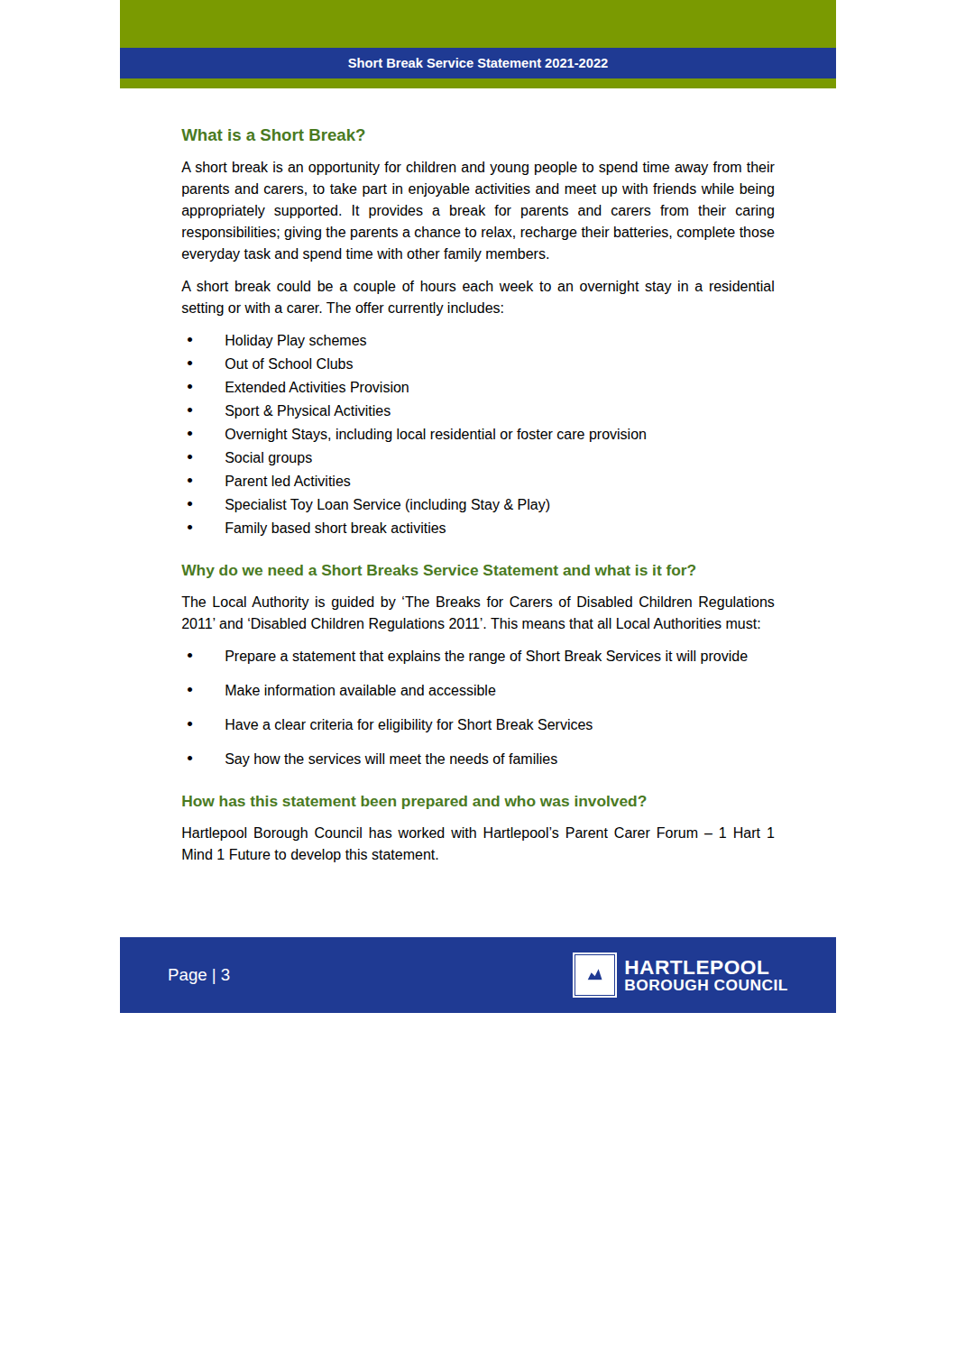Short Break Service Statement 2021-2022
What is a Short Break?
A short break is an opportunity for children and young people to spend time away from their parents and carers, to take part in enjoyable activities and meet up with friends while being appropriately supported. It provides a break for parents and carers from their caring responsibilities; giving the parents a chance to relax, recharge their batteries, complete those everyday task and spend time with other family members.
A short break could be a couple of hours each week to an overnight stay in a residential setting or with a carer. The offer currently includes:
Holiday Play schemes
Out of School Clubs
Extended Activities Provision
Sport & Physical Activities
Overnight Stays, including local residential or foster care provision
Social groups
Parent led Activities
Specialist Toy Loan Service (including Stay & Play)
Family based short break activities
Why do we need a Short Breaks Service Statement and what is it for?
The Local Authority is guided by ‘The Breaks for Carers of Disabled Children Regulations 2011’ and ‘Disabled Children Regulations 2011’. This means that all Local Authorities must:
Prepare a statement that explains the range of Short Break Services it will provide
Make information available and accessible
Have a clear criteria for eligibility for Short Break Services
Say how the services will meet the needs of families
How has this statement been prepared and who was involved?
Hartlepool Borough Council has worked with Hartlepool’s Parent Carer Forum – 1 Hart 1 Mind 1 Future to develop this statement.
Page | 3
HARTLEPOOL
BOROUGH COUNCIL